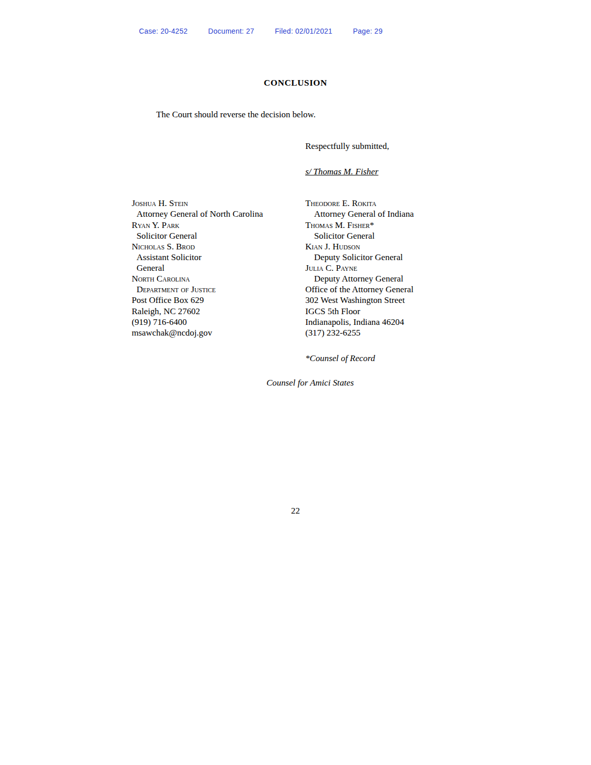Case: 20-4252 Document: 27 Filed: 02/01/2021 Page: 29
CONCLUSION
The Court should reverse the decision below.
Respectfully submitted,
s/ Thomas M. Fisher
| Joshua H. Stein Attorney General of North Carolina Ryan Y. Park Solicitor General Nicholas S. Brod Assistant Solicitor General North Carolina Department of Justice Post Office Box 629 Raleigh, NC 27602 (919) 716-6400 msawchak@ncdoj.gov | Theodore E. Rokita Attorney General of Indiana Thomas M. Fisher * Solicitor General Kian J. Hudson Deputy Solicitor General Julia C. Payne Deputy Attorney General Office of the Attorney General 302 West Washington Street IGCS 5th Floor Indianapolis, Indiana 46204 (317) 232-6255 |
*Counsel of Record
Counsel for Amici States
22